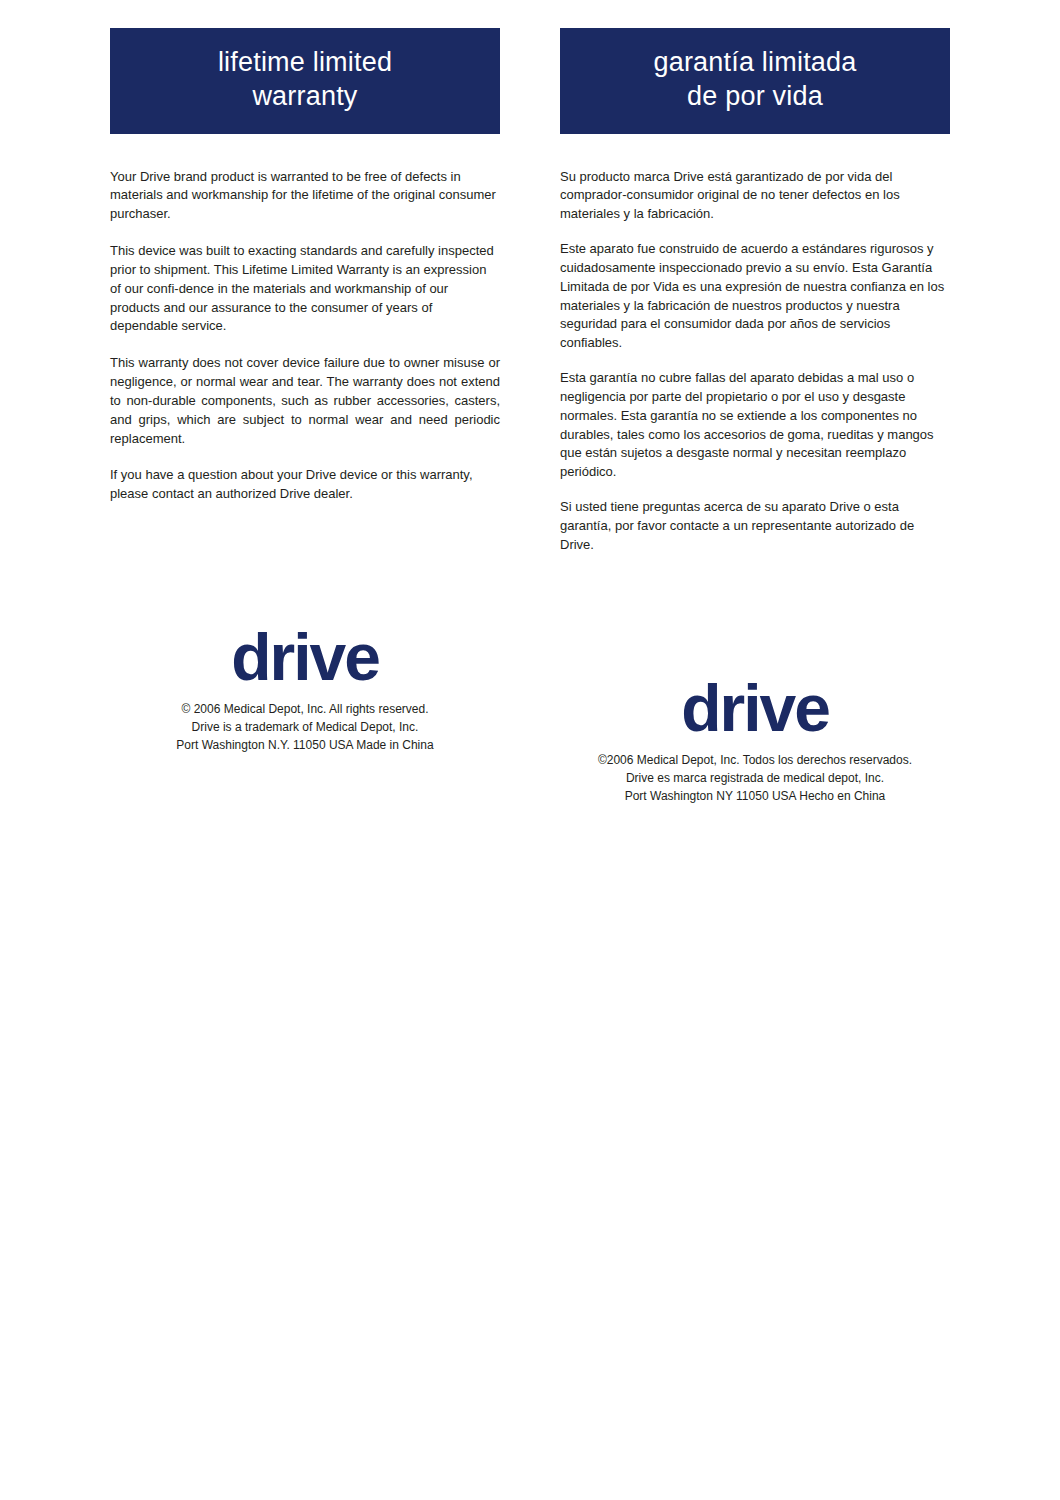lifetime limited
warranty
Your Drive brand product is warranted to be free of defects in materials and workmanship for the lifetime of the original consumer purchaser.
This device was built to exacting standards and carefully inspected prior to shipment. This Lifetime Limited Warranty is an expression of our confi-dence in the materials and workmanship of our products and our assurance to the consumer of years of dependable service.
This warranty does not cover device failure due to owner misuse or negligence, or normal wear and tear. The warranty does not extend to non-durable components, such as rubber accessories, casters, and grips, which are subject to normal wear and need periodic replacement.
If you have a question about your Drive device or this warranty, please contact an authorized Drive dealer.
drive
© 2006 Medical Depot, Inc. All rights reserved.
Drive is a trademark of Medical Depot, Inc.
Port Washington N.Y. 11050 USA Made in China
garantía limitada
de por vida
Su producto marca Drive está garantizado de por vida del comprador-consumidor original de no tener defectos en los materiales y la fabricación.
Este aparato fue construido de acuerdo a estándares rigurosos y cuidadosamente inspeccionado previo a su envío. Esta Garantía Limitada de por Vida es una expresión de nuestra confianza en los materiales y la fabricación de nuestros productos y nuestra seguridad para el consumidor dada por años de servicios confiables.
Esta garantía no cubre fallas del aparato debidas a mal uso o negligencia por parte del propietario o por el uso y desgaste normales. Esta garantía no se extiende a los componentes no durables, tales como los accesorios de goma, rueditas y mangos que están sujetos a desgaste normal y necesitan reemplazo periódico.
Si usted tiene preguntas acerca de su aparato Drive o esta garantía, por favor contacte a un representante autorizado de Drive.
drive
©2006 Medical Depot, Inc. Todos los derechos reservados.
Drive es marca registrada de medical depot, Inc.
Port Washington NY 11050 USA Hecho en China